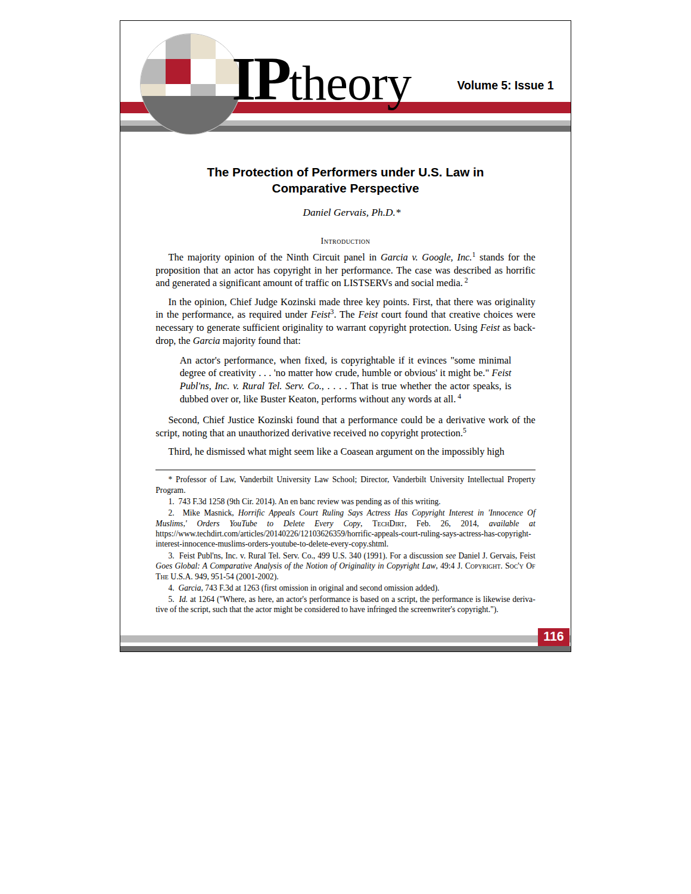IP theory
Volume 5: Issue 1
The Protection of Performers under U.S. Law in
Comparative Perspective
Daniel Gervais, Ph.D.*
Introduction
The majority opinion of the Ninth Circuit panel in Garcia v. Google, Inc.1 stands for the proposition that an actor has copyright in her performance. The case was described as horrific and generated a significant amount of traffic on LISTSERVs and social media. 2
In the opinion, Chief Judge Kozinski made three key points. First, that there was originality in the performance, as required under Feist3. The Feist court found that creative choices were necessary to generate sufficient originality to warrant copyright protection. Using Feist as backdrop, the Garcia majority found that:
An actor's performance, when fixed, is copyrightable if it evinces "some minimal degree of creativity . . . 'no matter how crude, humble or obvious' it might be." Feist Publ'ns, Inc. v. Rural Tel. Serv. Co., . . . . That is true whether the actor speaks, is dubbed over or, like Buster Keaton, performs without any words at all. 4
Second, Chief Justice Kozinski found that a performance could be a derivative work of the script, noting that an unauthorized derivative received no copyright protection.5
Third, he dismissed what might seem like a Coasean argument on the impossibly high
* Professor of Law, Vanderbilt University Law School; Director, Vanderbilt University Intellectual Property Program.
1. 743 F.3d 1258 (9th Cir. 2014). An en banc review was pending as of this writing.
2. Mike Masnick, Horrific Appeals Court Ruling Says Actress Has Copyright Interest in 'Innocence Of Muslims,' Orders YouTube to Delete Every Copy, TechDirt, Feb. 26, 2014, available at https://www.techdirt.com/articles/20140226/12103626359/horrific-appeals-court-ruling-says-actress-has-copyright-interest-innocence-muslims-orders-youtube-to-delete-every-copy.shtml.
3. Feist Publ'ns, Inc. v. Rural Tel. Serv. Co., 499 U.S. 340 (1991). For a discussion see Daniel J. Gervais, Feist Goes Global: A Comparative Analysis of the Notion of Originality in Copyright Law, 49:4 J. Copyright. Soc'y Of The U.S.A. 949, 951-54 (2001-2002).
4. Garcia, 743 F.3d at 1263 (first omission in original and second omission added).
5. Id. at 1264 ("Where, as here, an actor's performance is based on a script, the performance is likewise derivative of the script, such that the actor might be considered to have infringed the screenwriter's copyright.").
116